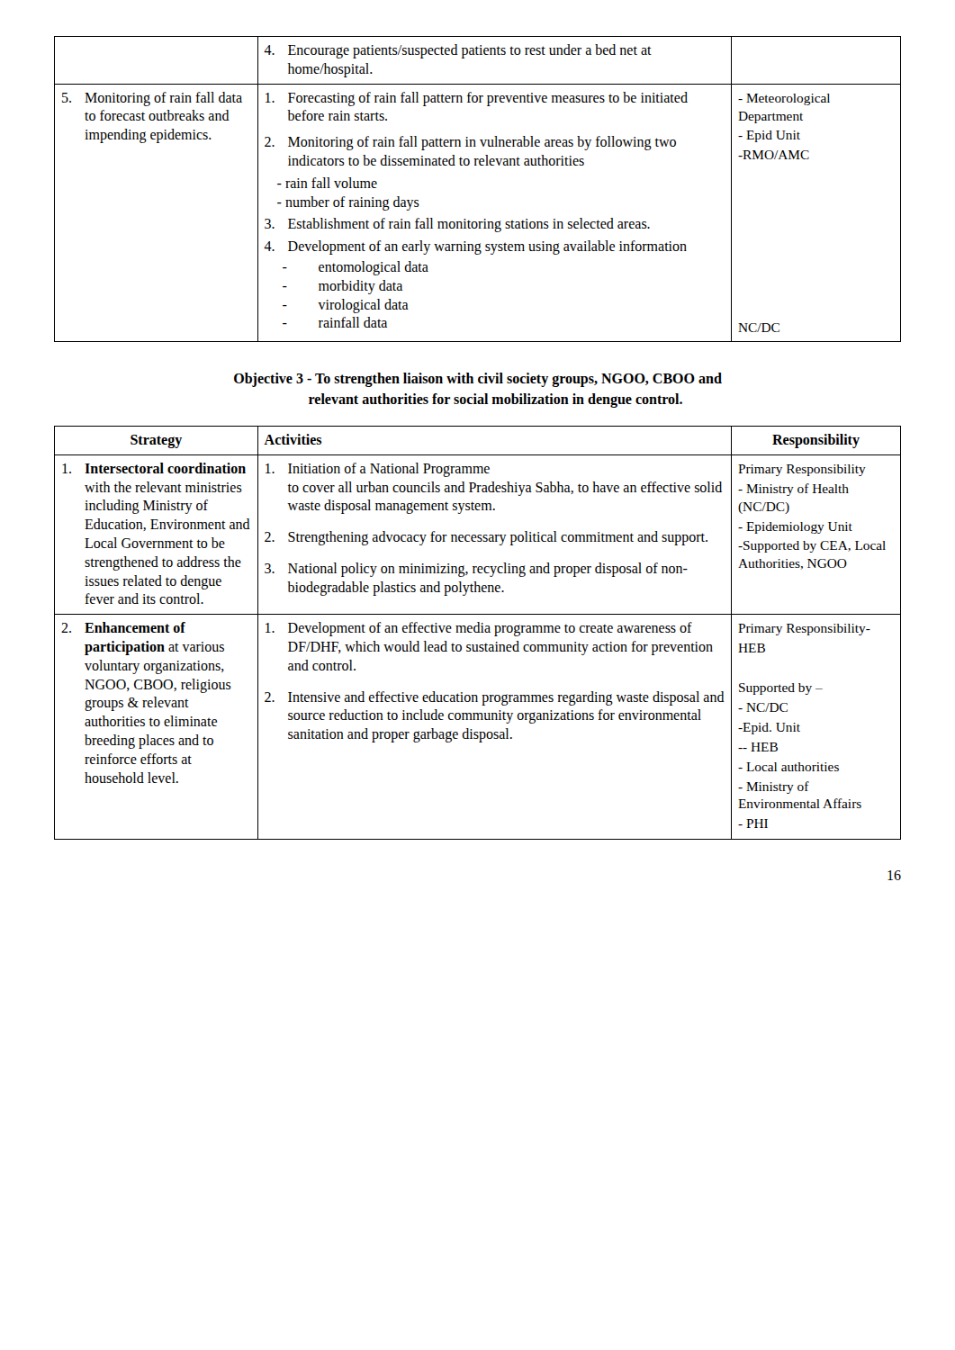| | 4. Encourage patients/suspected patients to rest under a bed net at home/hospital. | |
| 5. Monitoring of rain fall data to forecast outbreaks and impending epidemics. | 1. Forecasting of rain fall pattern for preventive measures to be initiated before rain starts. 2. Monitoring of rain fall pattern in vulnerable areas by following two indicators to be disseminated to relevant authorities rain fall volume number of raining days 3. Establishment of rain fall monitoring stations in selected areas. 4. Development of an early warning system using available information entomological data morbidity data virological data rainfall data | - Meteorological Department - Epid Unit -RMO/AMC NC/DC |
Objective 3 - To strengthen liaison with civil society groups, NGOO, CBOO and relevant authorities for social mobilization in dengue control.
| Strategy | Activities | Responsibility |
| --- | --- | --- |
| 1. Intersectoral coordination with the relevant ministries including Ministry of Education, Environment and Local Government to be strengthened to address the issues related to dengue fever and its control. | 1. Initiation of a National Programme to cover all urban councils and Pradeshiya Sabha, to have an effective solid waste disposal management system. 2. Strengthening advocacy for necessary political commitment and support. 3. National policy on minimizing, recycling and proper disposal of non-biodegradable plastics and polythene. | Primary Responsibility - Ministry of Health (NC/DC) - Epidemiology Unit -Supported by CEA, Local Authorities, NGOO |
| 2. Enhancement of participation at various voluntary organizations, NGOO, CBOO, religious groups & relevant authorities to eliminate breeding places and to reinforce efforts at household level. | 1. Development of an effective media programme to create awareness of DF/DHF, which would lead to sustained community action for prevention and control. 2. Intensive and effective education programmes regarding waste disposal and source reduction to include community organizations for environmental sanitation and proper garbage disposal. | Primary Responsibility- HEB Supported by – - NC/DC -Epid. Unit -- HEB - Local authorities - Ministry of Environmental Affairs - PHI |
16